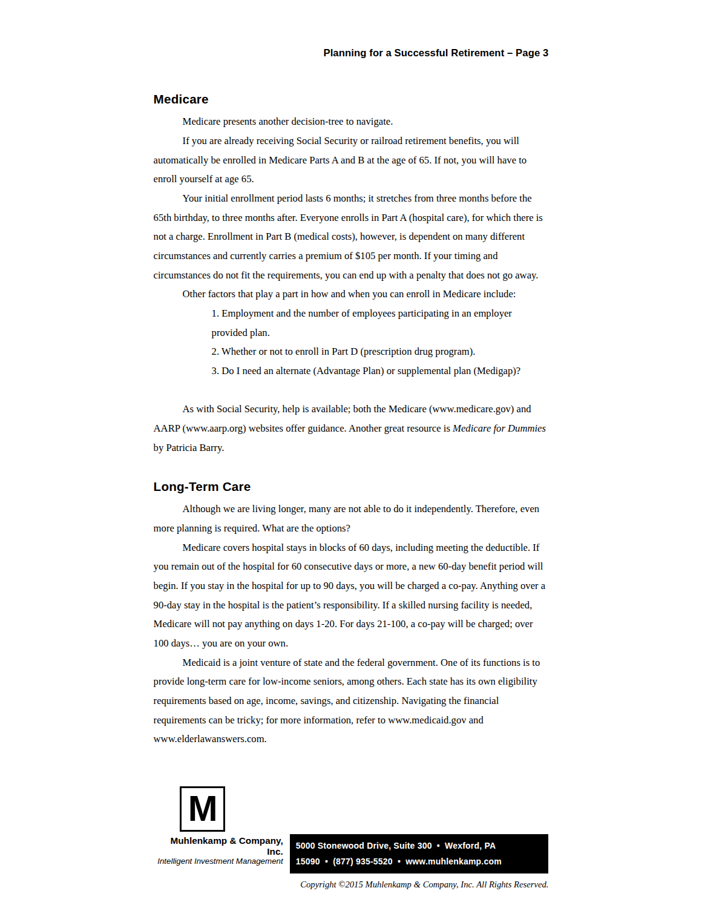Planning for a Successful Retirement – Page 3
Medicare
Medicare presents another decision-tree to navigate.
If you are already receiving Social Security or railroad retirement benefits, you will automatically be enrolled in Medicare Parts A and B at the age of 65. If not, you will have to enroll yourself at age 65.
Your initial enrollment period lasts 6 months; it stretches from three months before the 65th birthday, to three months after. Everyone enrolls in Part A (hospital care), for which there is not a charge. Enrollment in Part B (medical costs), however, is dependent on many different circumstances and currently carries a premium of $105 per month. If your timing and circumstances do not fit the requirements, you can end up with a penalty that does not go away.
Other factors that play a part in how and when you can enroll in Medicare include:
1. Employment and the number of employees participating in an employer provided plan.
2. Whether or not to enroll in Part D (prescription drug program).
3. Do I need an alternate (Advantage Plan) or supplemental plan (Medigap)?
As with Social Security, help is available; both the Medicare (www.medicare.gov) and AARP (www.aarp.org) websites offer guidance. Another great resource is Medicare for Dummies by Patricia Barry.
Long-Term Care
Although we are living longer, many are not able to do it independently. Therefore, even more planning is required. What are the options?
Medicare covers hospital stays in blocks of 60 days, including meeting the deductible. If you remain out of the hospital for 60 consecutive days or more, a new 60-day benefit period will begin. If you stay in the hospital for up to 90 days, you will be charged a co-pay. Anything over a 90-day stay in the hospital is the patient’s responsibility. If a skilled nursing facility is needed, Medicare will not pay anything on days 1-20. For days 21-100, a co-pay will be charged; over 100 days… you are on your own.
Medicaid is a joint venture of state and the federal government. One of its functions is to provide long-term care for low-income seniors, among others. Each state has its own eligibility requirements based on age, income, savings, and citizenship. Navigating the financial requirements can be tricky; for more information, refer to www.medicaid.gov and www.elderlawanswers.com.
M
Muhlenkamp & Company, Inc. Intelligent Investment Management
5000 Stonewood Drive, Suite 300 • Wexford, PA 15090 • (877) 935-5520 • www.muhlenkamp.com
Copyright ©2015 Muhlenkamp & Company, Inc. All Rights Reserved.